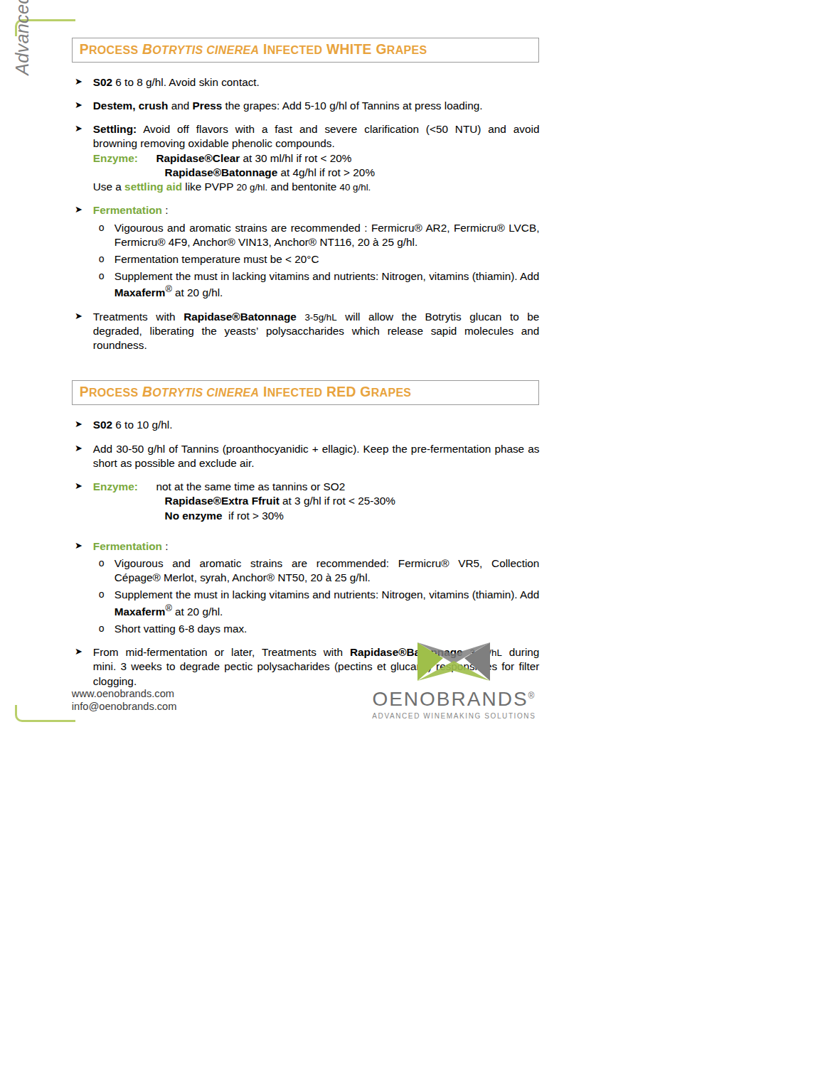Advanced Winemaking Solutions
PROCESS BOTRYTIS CINEREA INFECTED WHITE GRAPES
S02 6 to 8 g/hl. Avoid skin contact.
Destem, crush and Press the grapes: Add 5-10 g/hl of Tannins at press loading.
Settling: Avoid off flavors with a fast and severe clarification (<50 NTU) and avoid browning removing oxidable phenolic compounds.
Enzyme: Rapidase®Clear at 30 ml/hl if rot < 20%
Rapidase®Batonnage at 4g/hl if rot > 20% Use a settling aid like PVPP 20 g/hl. and bentonite 40 g/hl.
Fermentation :
Vigourous and aromatic strains are recommended : Fermicru® AR2, Fermicru® LVCB, Fermicru® 4F9, Anchor® VIN13, Anchor® NT116, 20 à 25 g/hl.
Fermentation temperature must be < 20°C
Supplement the must in lacking vitamins and nutrients: Nitrogen, vitamins (thiamin). Add Maxaferm® at 20 g/hl.
Treatments with Rapidase®Batonnage 3-5g/hL will allow the Botrytis glucan to be degraded, liberating the yeasts’ polysaccharides which release sapid molecules and roundness.
PROCESS BOTRYTIS CINEREA INFECTED RED GRAPES
S02 6 to 10 g/hl.
Add 30-50 g/hl of Tannins (proanthocyanidic + ellagic). Keep the pre-fermentation phase as short as possible and exclude air.
Enzyme: not at the same time as tannins or SO2
Rapidase®Extra Ffruit at 3 g/hl if rot < 25-30% No enzyme if rot > 30%
Fermentation :
Vigourous and aromatic strains are recommended: Fermicru® VR5, Collection Cépage® Merlot, syrah, Anchor® NT50, 20 à 25 g/hl.
Supplement the must in lacking vitamins and nutrients: Nitrogen, vitamins (thiamin). Add Maxaferm® at 20 g/hl.
Short vatting 6-8 days max.
From mid-fermentation or later, Treatments with Rapidase®Batonnage 3-5g/hL during mini. 3 weeks to degrade pectic polysacharides (pectins et glucans) responsibles for filter clogging.
www.oenobrands.com
info@oenobrands.com
OENOBRANDS®
ADVANCED WINEMAKING SOLUTIONS